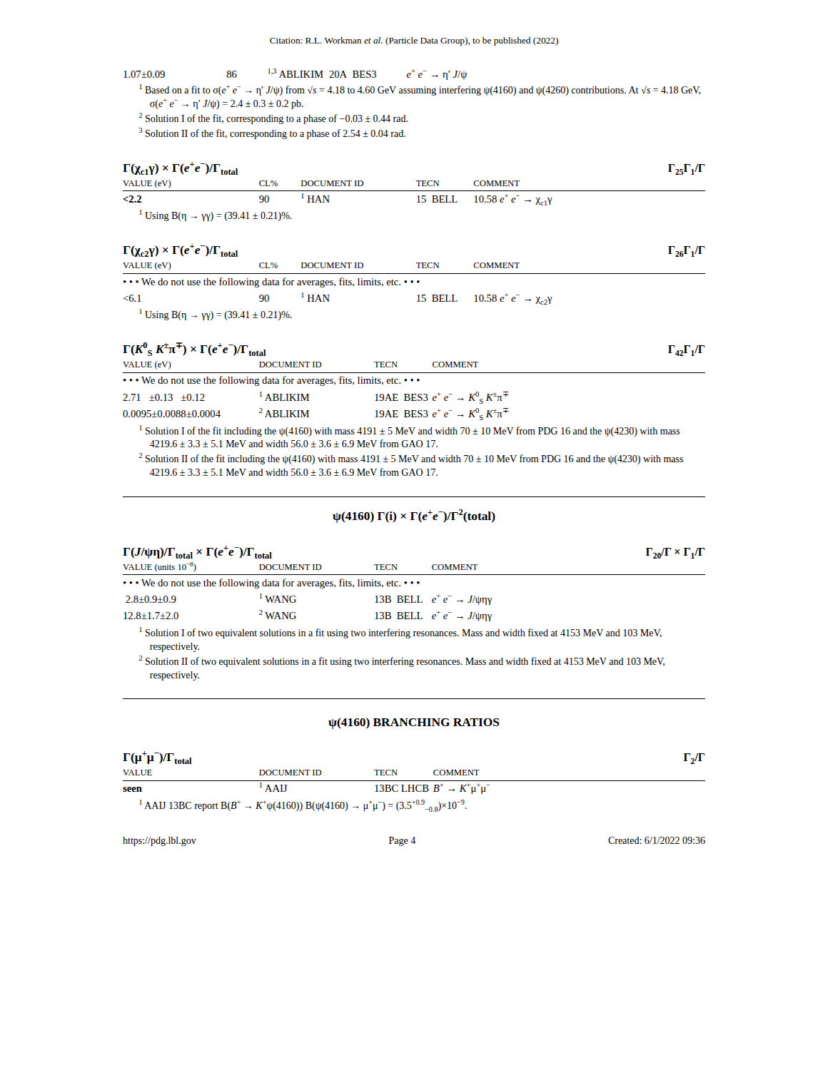Citation: R.L. Workman et al. (Particle Data Group), to be published (2022)
1.07±0.09 86 1,3 ABLIKIM 20A BES3 e+ e− → η′ J/ψ
1 Based on a fit to σ(e+ e− → η′ J/ψ) from √s = 4.18 to 4.60 GeV assuming interfering ψ(4160) and ψ(4260) contributions. At √s = 4.18 GeV, σ(e+ e− → η′ J/ψ) = 2.4 ± 0.3 ± 0.2 pb.
2 Solution I of the fit, corresponding to a phase of −0.03 ± 0.44 rad.
3 Solution II of the fit, corresponding to a phase of 2.54 ± 0.04 rad.
Γ(χc1γ) × Γ(e+e−)/Γtotal Γ25Γ1/Γ
| VALUE (eV) | CL% | DOCUMENT ID | TECN | COMMENT |
| --- | --- | --- | --- | --- |
| <2.2 | 90 | 1 HAN | 15 BELL | 10.58 e + e − → χ c1 γ |
1 Using B(η → γγ) = (39.41 ± 0.21)%.
Γ(χc2γ) × Γ(e+e−)/Γtotal Γ26Γ1/Γ
| VALUE (eV) | CL% | DOCUMENT ID | TECN | COMMENT |
| --- | --- | --- | --- | --- |
| • • • We do not use the following data for averages, fits, limits, etc. • • • |
| <6.1 | 90 | 1 HAN | 15 BELL | 10.58 e + e − → χ c2 γ |
1 Using B(η → γγ) = (39.41 ± 0.21)%.
Γ(K0S K±π∓) × Γ(e+e−)/Γtotal Γ42Γ1/Γ
| VALUE (eV) | DOCUMENT ID | TECN | COMMENT |
| --- | --- | --- | --- |
| • • • We do not use the following data for averages, fits, limits, etc. • • • |
| 2.71 ±0.13 ±0.12 | 1 ABLIKIM | 19AE BES3 | e + e − → K 0 S K ± π ∓ |
| 0.0095±0.0088±0.0004 | 2 ABLIKIM | 19AE BES3 | e + e − → K 0 S K ± π ∓ |
1 Solution I of the fit including the ψ(4160) with mass 4191 ± 5 MeV and width 70 ± 10 MeV from PDG 16 and the ψ(4230) with mass 4219.6 ± 3.3 ± 5.1 MeV and width 56.0 ± 3.6 ± 6.9 MeV from GAO 17.
2 Solution II of the fit including the ψ(4160) with mass 4191 ± 5 MeV and width 70 ± 10 MeV from PDG 16 and the ψ(4230) with mass 4219.6 ± 3.3 ± 5.1 MeV and width 56.0 ± 3.6 ± 6.9 MeV from GAO 17.
ψ(4160) Γ(i) × Γ(e+e−)/Γ2(total)
Γ(J/ψη)/Γtotal × Γ(e+e−)/Γtotal Γ20/Γ × Γ1/Γ
| VALUE (units 10 −8 ) | DOCUMENT ID | TECN | COMMENT |
| --- | --- | --- | --- |
| • • • We do not use the following data for averages, fits, limits, etc. • • • |
| 2.8±0.9±0.9 | 1 WANG | 13B BELL | e + e − → J /ψηγ |
| 12.8±1.7±2.0 | 2 WANG | 13B BELL | e + e − → J /ψηγ |
1 Solution I of two equivalent solutions in a fit using two interfering resonances. Mass and width fixed at 4153 MeV and 103 MeV, respectively.
2 Solution II of two equivalent solutions in a fit using two interfering resonances. Mass and width fixed at 4153 MeV and 103 MeV, respectively.
ψ(4160) BRANCHING RATIOS
Γ(μ+μ−)/Γtotal Γ2/Γ
| VALUE | DOCUMENT ID | TECN | COMMENT |
| --- | --- | --- | --- |
| seen | 1 AAIJ | 13BC LHCB | B + → K + μ + μ − |
1 AAIJ 13BC report B(B+ → K+ψ(4160)) B(ψ(4160) → μ+μ−) = (3.5+0.9−0.8)×10−9.
https://pdg.lbl.gov Page 4 Created: 6/1/2022 09:36